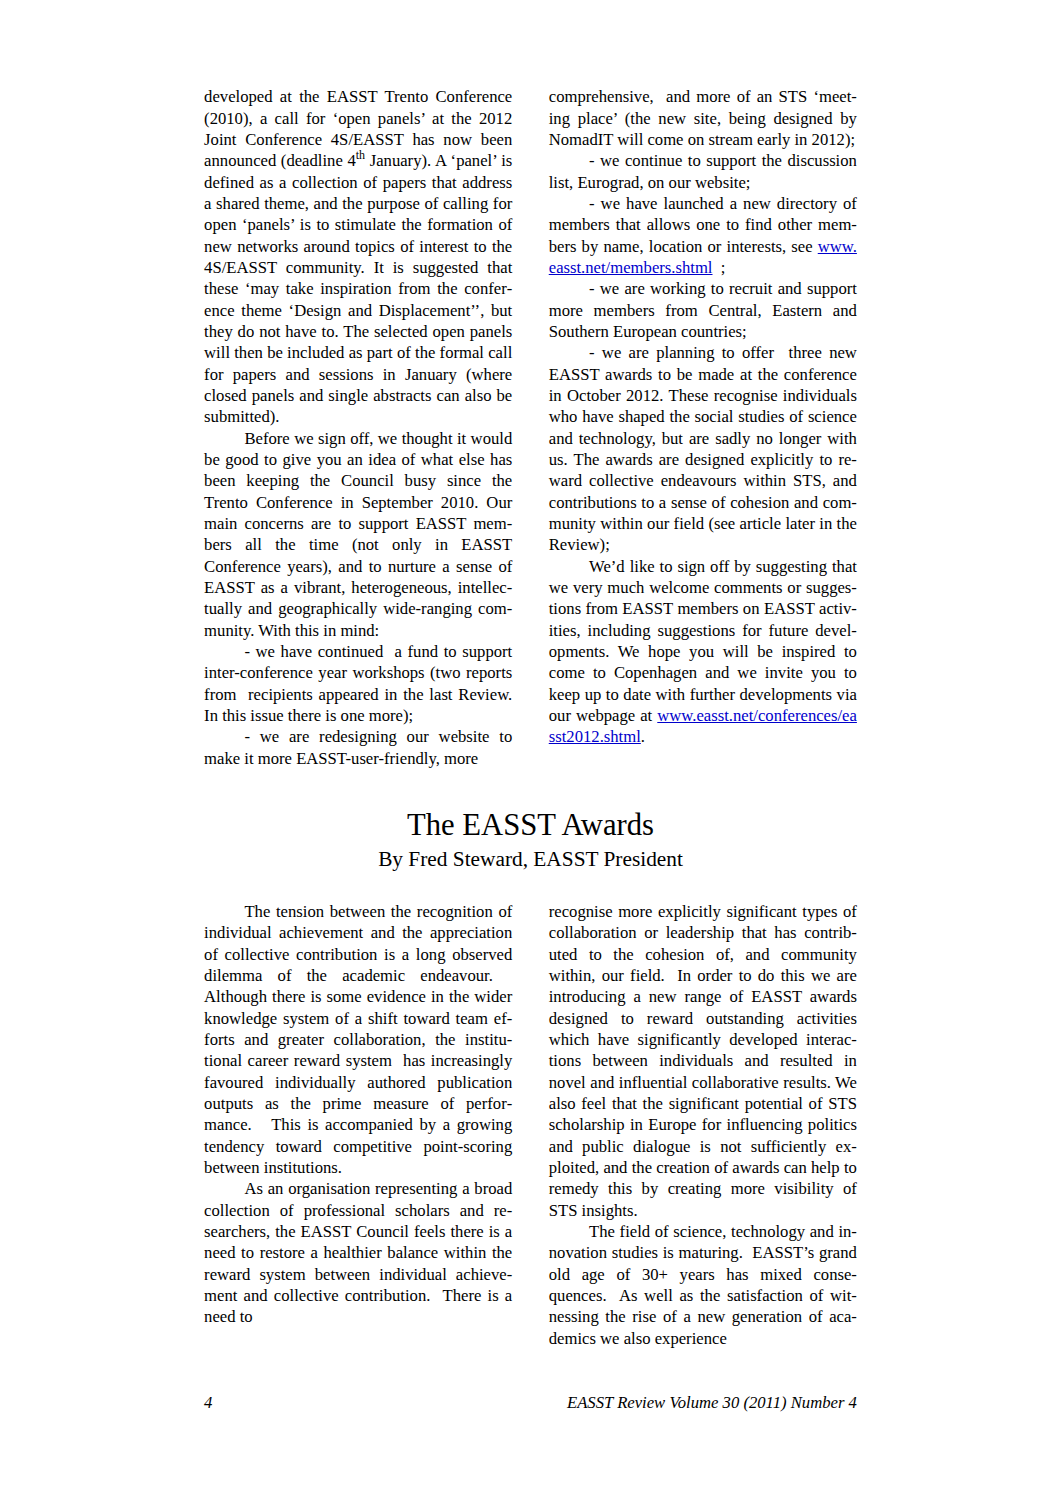developed at the EASST Trento Conference (2010), a call for ‘open panels’ at the 2012 Joint Conference 4S/EASST has now been announced (deadline 4th January). A ‘panel’ is defined as a collection of papers that address a shared theme, and the purpose of calling for open ‘panels’ is to stimulate the formation of new networks around topics of interest to the 4S/EASST community. It is suggested that these ‘may take inspiration from the conference theme ‘Design and Displacement’’, but they do not have to. The selected open panels will then be included as part of the formal call for papers and sessions in January (where closed panels and single abstracts can also be submitted).
Before we sign off, we thought it would be good to give you an idea of what else has been keeping the Council busy since the Trento Conference in September 2010. Our main concerns are to support EASST members all the time (not only in EASST Conference years), and to nurture a sense of EASST as a vibrant, heterogeneous, intellectually and geographically wide-ranging community. With this in mind:
- we have continued a fund to support inter-conference year workshops (two reports from recipients appeared in the last Review. In this issue there is one more);
- we are redesigning our website to make it more EASST-user-friendly, more
comprehensive, and more of an STS ‘meeting place’ (the new site, being designed by NomadIT will come on stream early in 2012);
- we continue to support the discussion list, Eurograd, on our website;
- we have launched a new directory of members that allows one to find other members by name, location or interests, see www.easst.net/members.shtml ;
- we are working to recruit and support more members from Central, Eastern and Southern European countries;
- we are planning to offer three new EASST awards to be made at the conference in October 2012. These recognise individuals who have shaped the social studies of science and technology, but are sadly no longer with us. The awards are designed explicitly to reward collective endeavours within STS, and contributions to a sense of cohesion and community within our field (see article later in the Review);
We’d like to sign off by suggesting that we very much welcome comments or suggestions from EASST members on EASST activities, including suggestions for future developments. We hope you will be inspired to come to Copenhagen and we invite you to keep up to date with further developments via our webpage at www.easst.net/conferences/easst2012.shtml.
The EASST Awards
By Fred Steward, EASST President
The tension between the recognition of individual achievement and the appreciation of collective contribution is a long observed dilemma of the academic endeavour. Although there is some evidence in the wider knowledge system of a shift toward team efforts and greater collaboration, the institutional career reward system has increasingly favoured individually authored publication outputs as the prime measure of performance. This is accompanied by a growing tendency toward competitive point-scoring between institutions.
As an organisation representing a broad collection of professional scholars and researchers, the EASST Council feels there is a need to restore a healthier balance within the reward system between individual achievement and collective contribution. There is a need to
recognise more explicitly significant types of collaboration or leadership that has contributed to the cohesion of, and community within, our field. In order to do this we are introducing a new range of EASST awards designed to reward outstanding activities which have significantly developed interactions between individuals and resulted in novel and influential collaborative results. We also feel that the significant potential of STS scholarship in Europe for influencing politics and public dialogue is not sufficiently exploited, and the creation of awards can help to remedy this by creating more visibility of STS insights.
The field of science, technology and innovation studies is maturing. EASST’s grand old age of 30+ years has mixed consequences. As well as the satisfaction of witnessing the rise of a new generation of academics we also experience
4 EASST Review Volume 30 (2011) Number 4